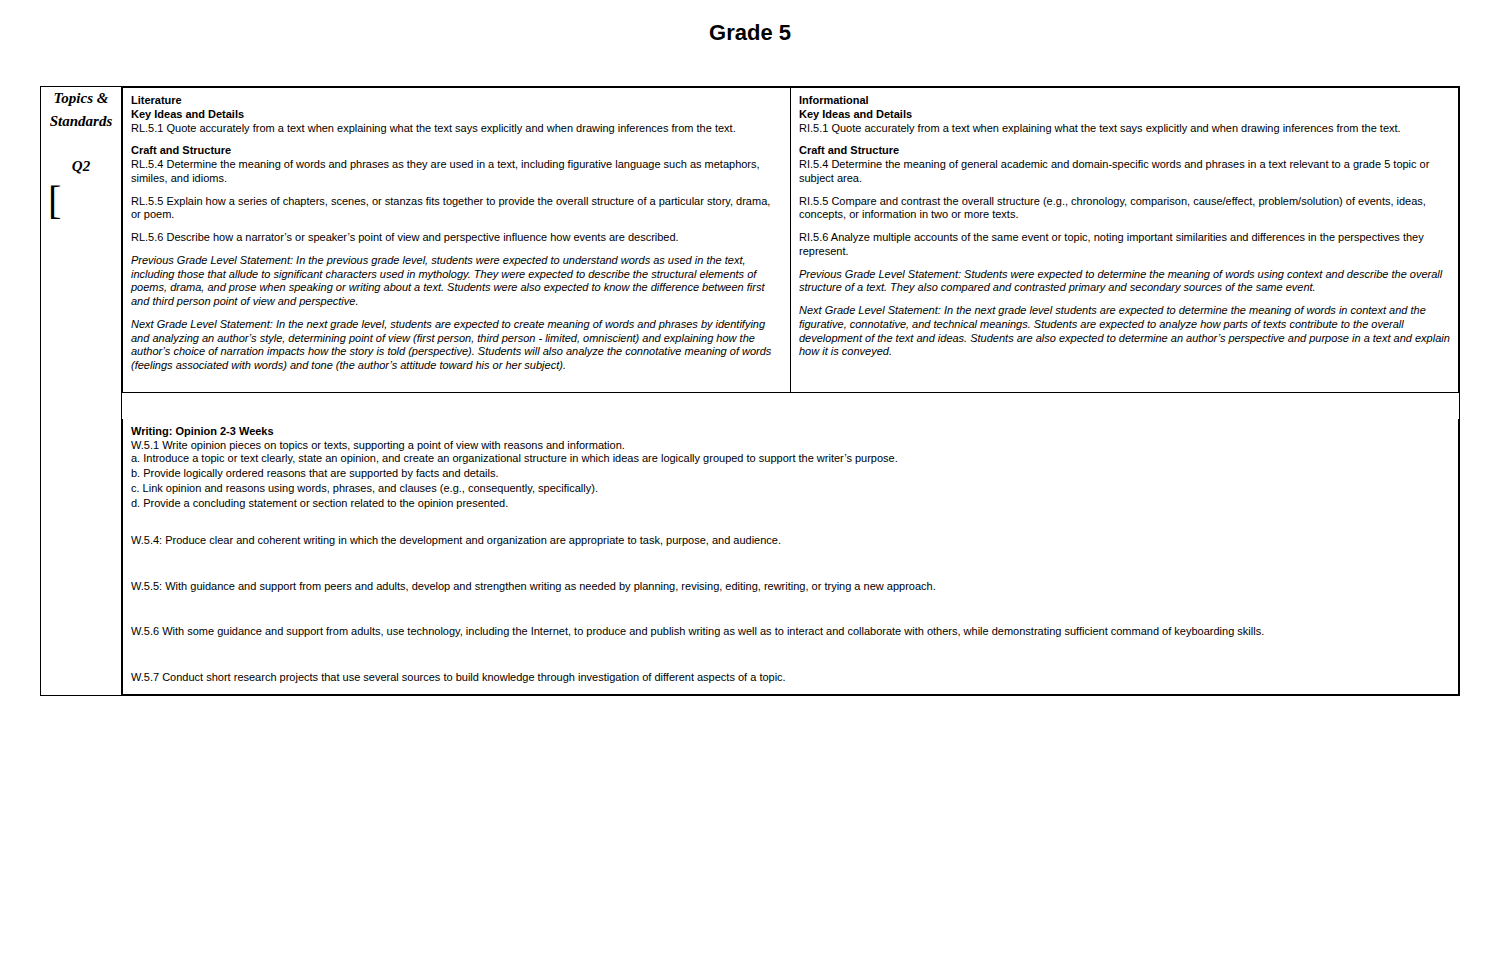Grade 5
[
| Topics & Standards Q2 | / Literature Key Ideas and Details RL.5.1 Quote accurately from a text when explaining what the text says explicitly and when drawing inferences from the text. Craft and Structure RL.5.4 Determine the meaning of words and phrases as they are used in a text, including figurative language such as metaphors, similes, and idioms. RL.5.5 Explain how a series of chapters, scenes, or stanzas fits together to provide the overall structure of a particular story, drama, or poem. RL.5.6 Describe how a narrator’s or speaker’s point of view and perspective influence how events are described. Previous Grade Level Statement: In the previous grade level, students were expected to understand words as used in the text, including those that allude to significant characters used in mythology. They were expected to describe the structural elements of poems, drama, and prose when speaking or writing about a text. Students were also expected to know the difference between first and third person point of view and perspective. Next Grade Level Statement: In the next grade level, students are expected to create meaning of words and phrases by identifying and analyzing an author’s style, determining point of view (first person, third person - limited, omniscient) and explaining how the author’s choice of narration impacts how the story is told (perspective). Students will also analyze the connotative meaning of words (feelings associated with words) and tone (the author’s attitude toward his or her subject). / Informational Key Ideas and Details RI.5.1 Quote accurately from a text when explaining what the text says explicitly and when drawing inferences from the text. Craft and Structure RI.5.4 Determine the meaning of general academic and domain-specific words and phrases in a text relevant to a grade 5 topic or subject area. RI.5.5 Compare and contrast the overall structure (e.g., chronology, comparison, cause/effect, problem/solution) of events, ideas, concepts, or information in two or more texts. RI.5.6 Analyze multiple accounts of the same event or topic, noting important similarities and differences in the perspectives they represent. Previous Grade Level Statement: Students were expected to determine the meaning of words using context and describe the overall structure of a text. They also compared and contrasted primary and secondary sources of the same event. Next Grade Level Statement: In the next grade level students are expected to determine the meaning of words in context and the figurative, connotative, and technical meanings. Students are expected to analyze how parts of texts contribute to the overall development of the text and ideas. Students are also expected to determine an author’s perspective and purpose in a text and explain how it is conveyed. / Writing: Opinion 2-3 Weeks W.5.1 Write opinion pieces on topics or texts, supporting a point of view with reasons and information. a. Introduce a topic or text clearly, state an opinion, and create an organizational structure in which ideas are logically grouped to support the writer’s purpose. b. Provide logically ordered reasons that are supported by facts and details. c. Link opinion and reasons using words, phrases, and clauses (e.g., consequently, specifically). d. Provide a concluding statement or section related to the opinion presented. W.5.4: Produce clear and coherent writing in which the development and organization are appropriate to task, purpose, and audience. W.5.5: With guidance and support from peers and adults, develop and strengthen writing as needed by planning, revising, editing, rewriting, or trying a new approach. W.5.6 With some guidance and support from adults, use technology, including the Internet, to produce and publish writing as well as to interact and collaborate with others, while demonstrating sufficient command of keyboarding skills. W.5.7 Conduct short research projects that use several sources to build knowledge through investigation of different aspects of a topic. |